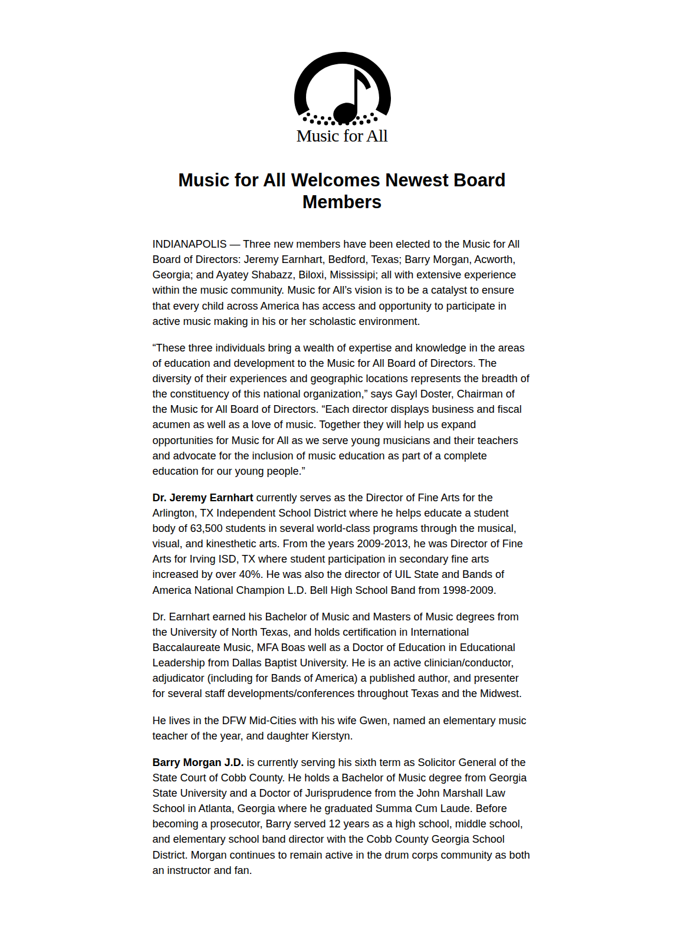Music for All
Music for All Welcomes Newest Board Members
INDIANAPOLIS — Three new members have been elected to the Music for All Board of Directors: Jeremy Earnhart, Bedford, Texas; Barry Morgan, Acworth, Georgia; and Ayatey Shabazz, Biloxi, Mississipi; all with extensive experience within the music community. Music for All’s vision is to be a catalyst to ensure that every child across America has access and opportunity to participate in active music making in his or her scholastic environment.
“These three individuals bring a wealth of expertise and knowledge in the areas of education and development to the Music for All Board of Directors. The diversity of their experiences and geographic locations represents the breadth of the constituency of this national organization,” says Gayl Doster, Chairman of the Music for All Board of Directors. “Each director displays business and fiscal acumen as well as a love of music. Together they will help us expand opportunities for Music for All as we serve young musicians and their teachers and advocate for the inclusion of music education as part of a complete education for our young people.”
Dr. Jeremy Earnhart currently serves as the Director of Fine Arts for the Arlington, TX Independent School District where he helps educate a student body of 63,500 students in several world-class programs through the musical, visual, and kinesthetic arts. From the years 2009-2013, he was Director of Fine Arts for Irving ISD, TX where student participation in secondary fine arts increased by over 40%. He was also the director of UIL State and Bands of America National Champion L.D. Bell High School Band from 1998-2009.
Dr. Earnhart earned his Bachelor of Music and Masters of Music degrees from the University of North Texas, and holds certification in International Baccalaureate Music, MFA Boas well as a Doctor of Education in Educational Leadership from Dallas Baptist University. He is an active clinician/conductor, adjudicator (including for Bands of America) a published author, and presenter for several staff developments/conferences throughout Texas and the Midwest.
He lives in the DFW Mid-Cities with his wife Gwen, named an elementary music teacher of the year, and daughter Kierstyn.
Barry Morgan J.D. is currently serving his sixth term as Solicitor General of the State Court of Cobb County. He holds a Bachelor of Music degree from Georgia State University and a Doctor of Jurisprudence from the John Marshall Law School in Atlanta, Georgia where he graduated Summa Cum Laude. Before becoming a prosecutor, Barry served 12 years as a high school, middle school, and elementary school band director with the Cobb County Georgia School District. Morgan continues to remain active in the drum corps community as both an instructor and fan.